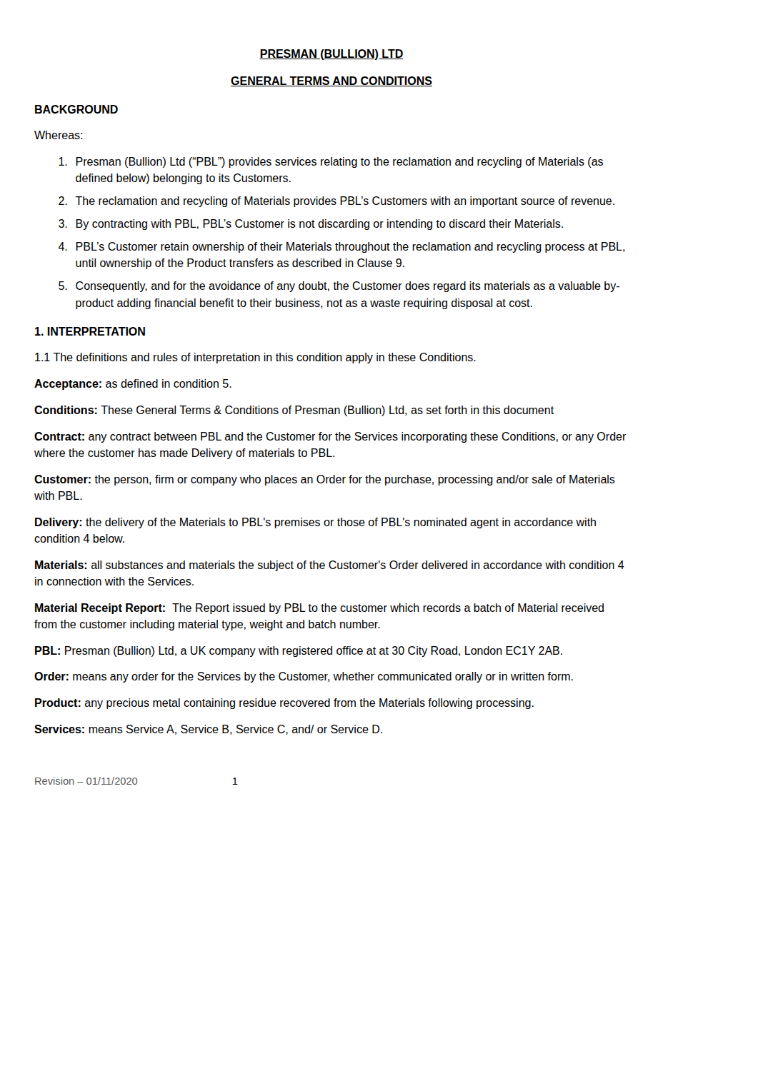PRESMAN (BULLION) LTD
GENERAL TERMS AND CONDITIONS
BACKGROUND
Whereas:
Presman (Bullion) Ltd (“PBL”) provides services relating to the reclamation and recycling of Materials (as defined below) belonging to its Customers.
The reclamation and recycling of Materials provides PBL’s Customers with an important source of revenue.
By contracting with PBL, PBL’s Customer is not discarding or intending to discard their Materials.
PBL’s Customer retain ownership of their Materials throughout the reclamation and recycling process at PBL, until ownership of the Product transfers as described in Clause 9.
Consequently, and for the avoidance of any doubt, the Customer does regard its materials as a valuable by-product adding financial benefit to their business, not as a waste requiring disposal at cost.
1. INTERPRETATION
1.1 The definitions and rules of interpretation in this condition apply in these Conditions.
Acceptance:
as defined in condition 5.
Conditions:
These General Terms & Conditions of Presman (Bullion) Ltd, as set forth in this document
Contract:
any contract between PBL and the Customer for the Services incorporating these Conditions, or any Order where the customer has made Delivery of materials to PBL.
Customer:
the person, firm or company who places an Order for the purchase, processing and/or sale of Materials with PBL.
Delivery:
the delivery of the Materials to PBL's premises or those of PBL's nominated agent in accordance with condition 4 below.
Materials:
all substances and materials the subject of the Customer's Order delivered in accordance with condition 4 in connection with the Services.
Material Receipt Report:
The Report issued by PBL to the customer which records a batch of Material received from the customer including material type, weight and batch number.
PBL:
Presman (Bullion) Ltd, a UK company with registered office at at 30 City Road, London EC1Y 2AB.
Order:
means any order for the Services by the Customer, whether communicated orally or in written form.
Product:
any precious metal containing residue recovered from the Materials following processing.
Services:
means Service A, Service B, Service C, and/ or Service D.
Revision – 01/11/2020 1